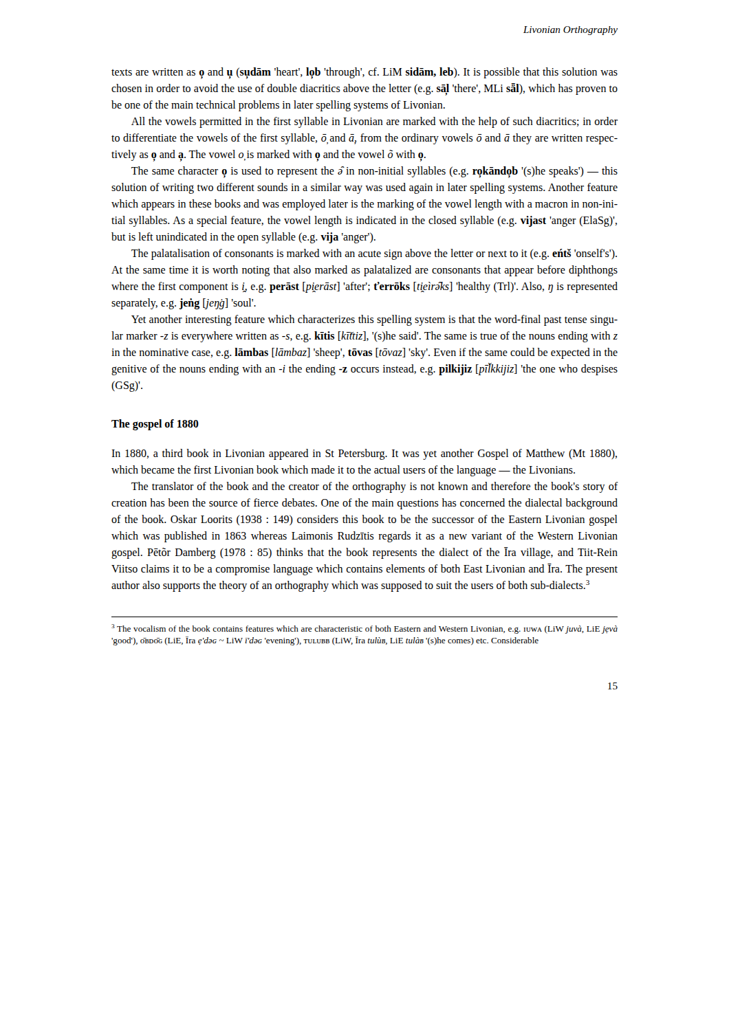Livonian Orthography
texts are written as o̦ and u̦ (su̦dām 'heart', lo̦b 'through', cf. LiM sidām, leb). It is possible that this solution was chosen in order to avoid the use of double diacritics above the letter (e.g. sā̦l 'there', MLi sǟl), which has proven to be one of the main technical problems in later spelling systems of Livonian.
All the vowels permitted in the first syllable in Livonian are marked with the help of such diacritics; in order to differentiate the vowels of the first syllable, ō̦ and ā̦, from the ordinary vowels ō and ā they are written respectively as o̦ and a̦. The vowel o̦ is marked with o̦ and the vowel õ with o̦.
The same character o̦ is used to represent the ə̑ in non-initial syllables (e.g. ro̦kāndo̦b '(s)he speaks') — this solution of writing two different sounds in a similar way was used again in later spelling systems. Another feature which appears in these books and was employed later is the marking of the vowel length with a macron in non-initial syllables. As a special feature, the vowel length is indicated in the closed syllable (e.g. vijast 'anger (ElaSg)', but is left unindicated in the open syllable (e.g. vija 'anger').
The palatalisation of consonants is marked with an acute sign above the letter or next to it (e.g. eńtš 'onself's'). At the same time it is worth noting that also marked as palatalized are consonants that appear before diphthongs where the first component is i̯, e.g. perāst [pi̯erāst] 'after'; ťerrōks [ti̯eìrə̑ks] 'healthy (Trl)'. Also, ŋ is represented separately, e.g. jeṅg [jeŋ̇g] 'soul'.
Yet another interesting feature which characterizes this spelling system is that the word-final past tense singular marker -z is everywhere written as -s, e.g. kītis [kī̆ttiz], '(s)he said'. The same is true of the nouns ending with z in the nominative case, e.g. lāmbas [lāmbaz] 'sheep', tōvas [tōvaz] 'sky'. Even if the same could be expected in the genitive of the nouns ending with an -i the ending -z occurs instead, e.g. pilkijiz [pīl̆kkijiz] 'the one who despises (GSg)'.
The gospel of 1880
In 1880, a third book in Livonian appeared in St Petersburg. It was yet another Gospel of Matthew (Mt 1880), which became the first Livonian book which made it to the actual users of the language — the Livonians.
The translator of the book and the creator of the orthography is not known and therefore the book's story of creation has been the source of fierce debates. One of the main questions has concerned the dialectal background of the book. Oskar Loorits (1938 : 149) considers this book to be the successor of the Eastern Livonian gospel which was published in 1863 whereas Laimonis Rudzītis regards it as a new variant of the Western Livonian gospel. Pētõr Damberg (1978 : 85) thinks that the book represents the dialect of the Īra village, and Tiit-Rein Viitso claims it to be a compromise language which contains elements of both East Livonian and Īra. The present author also supports the theory of an orthography which was supposed to suit the users of both sub-dialects.3
3 The vocalism of the book contains features which are characteristic of both Eastern and Western Livonian, e.g. ɪᴜᴡᴀ (LiW juvà, LiE jẹvà 'good'), ᴏ̄ʙᴅᴏ̄ɢ (LiE, Īra ẹ'dəɢ ~ LiW ī'dəɢ 'evening'), ᴛᴜʟᴜʙʙ (LiW, Īra tulùʙ, LiE tulàʙ '(s)he comes) etc. Considerable
15